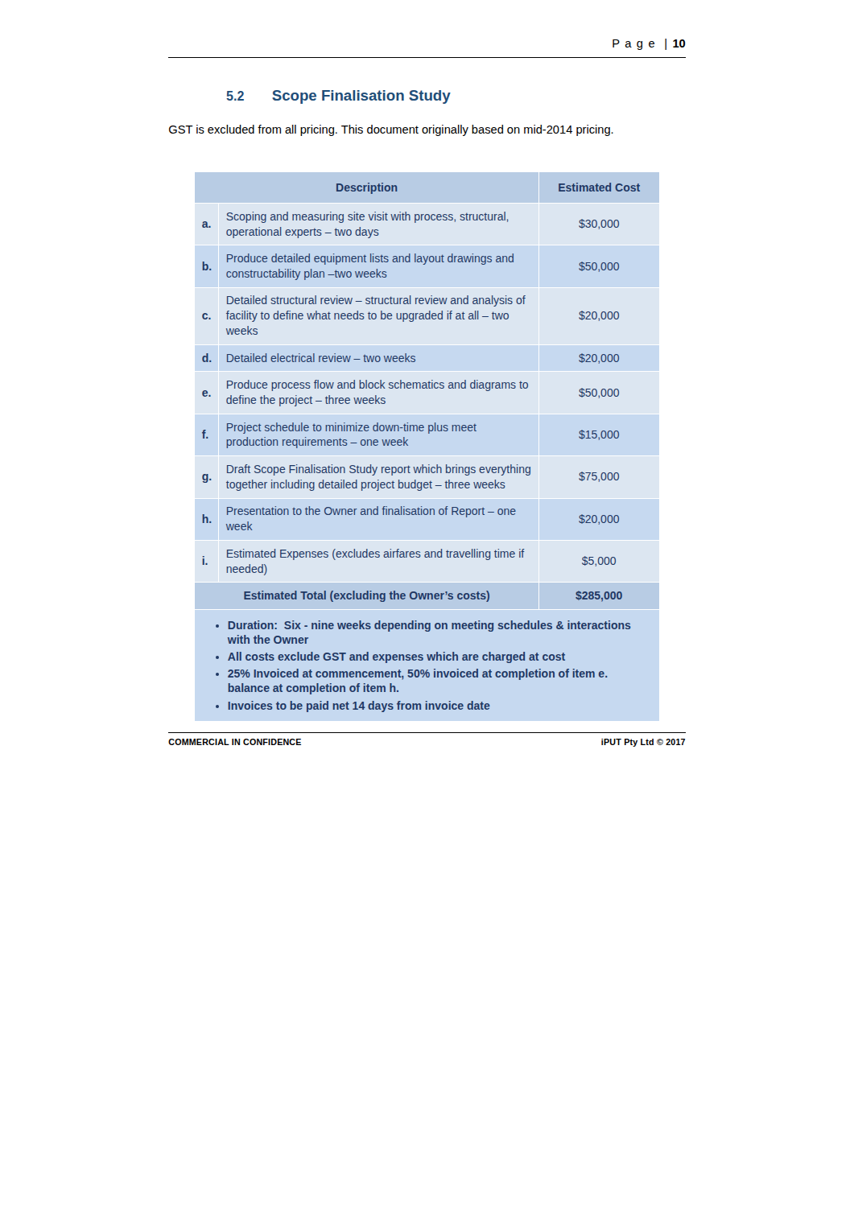P a g e | 10
5.2 Scope Finalisation Study
GST is excluded from all pricing. This document originally based on mid-2014 pricing.
| Description | Estimated Cost |
| --- | --- |
| a. | Scoping and measuring site visit with process, structural, operational experts – two days | $30,000 |
| b. | Produce detailed equipment lists and layout drawings and constructability plan –two weeks | $50,000 |
| c. | Detailed structural review – structural review and analysis of facility to define what needs to be upgraded if at all – two weeks | $20,000 |
| d. | Detailed electrical review – two weeks | $20,000 |
| e. | Produce process flow and block schematics and diagrams to define the project – three weeks | $50,000 |
| f. | Project schedule to minimize down-time plus meet production requirements – one week | $15,000 |
| g. | Draft Scope Finalisation Study report which brings everything together including detailed project budget – three weeks | $75,000 |
| h. | Presentation to the Owner and finalisation of Report – one week | $20,000 |
| i. | Estimated Expenses (excludes airfares and travelling time if needed) | $5,000 |
| Estimated Total (excluding the Owner’s costs) | $285,000 |
| Duration: Six - nine weeks depending on meeting schedules & interactions with the Owner All costs exclude GST and expenses which are charged at cost 25% Invoiced at commencement, 50% invoiced at completion of item e. balance at completion of item h. Invoices to be paid net 14 days from invoice date |
COMMERCIAL IN CONFIDENCE iPUT Pty Ltd © 2017